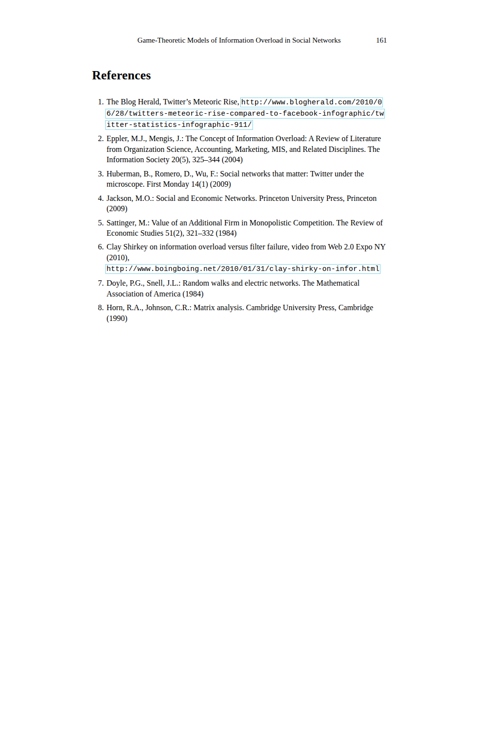Game-Theoretic Models of Information Overload in Social Networks 161
References
1. The Blog Herald, Twitter’s Meteoric Rise, http://www.blogherald.com/2010/06/28/twitters-meteoric-rise-compared-to-facebook-infographic/twitter-statistics-infographic-911/
2. Eppler, M.J., Mengis, J.: The Concept of Information Overload: A Review of Literature from Organization Science, Accounting, Marketing, MIS, and Related Disciplines. The Information Society 20(5), 325–344 (2004)
3. Huberman, B., Romero, D., Wu, F.: Social networks that matter: Twitter under the microscope. First Monday 14(1) (2009)
4. Jackson, M.O.: Social and Economic Networks. Princeton University Press, Princeton (2009)
5. Sattinger, M.: Value of an Additional Firm in Monopolistic Competition. The Review of Economic Studies 51(2), 321–332 (1984)
6. Clay Shirkey on information overload versus filter failure, video from Web 2.0 Expo NY (2010), http://www.boingboing.net/2010/01/31/clay-shirky-on-infor.html
7. Doyle, P.G., Snell, J.L.: Random walks and electric networks. The Mathematical Association of America (1984)
8. Horn, R.A., Johnson, C.R.: Matrix analysis. Cambridge University Press, Cambridge (1990)